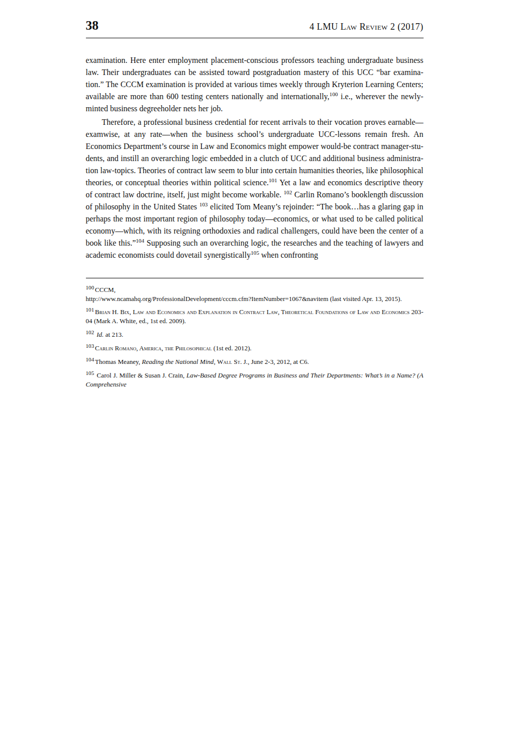38 4 LMU Law Review 2 (2017)
examination. Here enter employment placement-conscious professors teaching undergraduate business law. Their undergraduates can be assisted toward postgraduation mastery of this UCC “bar examination.” The CCCM examination is provided at various times weekly through Kryterion Learning Centers; available are more than 600 testing centers nationally and internationally,100 i.e., wherever the newly-minted business degreeholder nets her job.
Therefore, a professional business credential for recent arrivals to their vocation proves earnable—examwise, at any rate—when the business school’s undergraduate UCC-lessons remain fresh. An Economics Department’s course in Law and Economics might empower would-be contract manager-students, and instill an overarching logic embedded in a clutch of UCC and additional business administration law-topics. Theories of contract law seem to blur into certain humanities theories, like philosophical theories, or conceptual theories within political science.101 Yet a law and economics descriptive theory of contract law doctrine, itself, just might become workable. 102 Carlin Romano’s booklength discussion of philosophy in the United States 103 elicited Tom Meany’s rejoinder: “The book…has a glaring gap in perhaps the most important region of philosophy today—economics, or what used to be called political economy—which, with its reigning orthodoxies and radical challengers, could have been the center of a book like this.”104 Supposing such an overarching logic, the researches and the teaching of lawyers and academic economists could dovetail synergistically105 when confronting
100 CCCM,
http://www.ncamahq.org/ProfessionalDevelopment/cccm.cfm?ItemNumber=1067&navitem (last visited Apr. 13, 2015).
101 Brian H. Bix, Law and Economics and Explanation in Contract Law, Theoretical Foundations of Law and Economics 203-04 (Mark A. White, ed., 1st ed. 2009).
102 Id. at 213.
103 Carlin Romano, America, the Philosophical (1st ed. 2012).
104 Thomas Meaney, Reading the National Mind, Wall St. J., June 2-3, 2012, at C6.
105 Carol J. Miller & Susan J. Crain, Law-Based Degree Programs in Business and Their Departments: What’s in a Name? (A Comprehensive